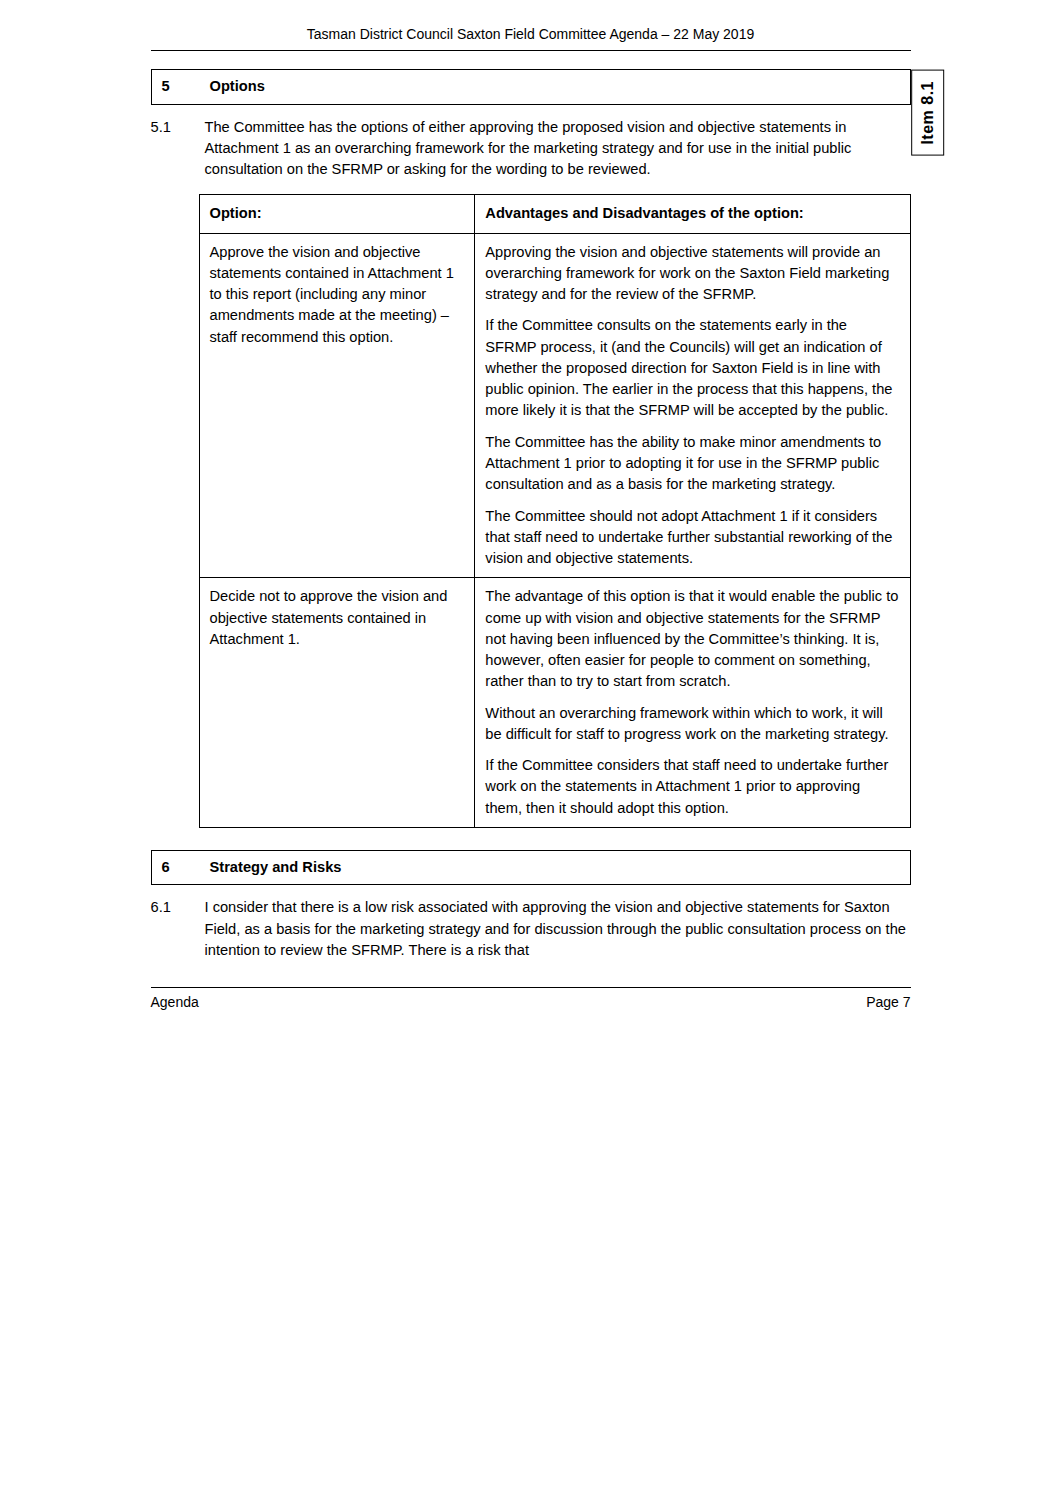Tasman District Council Saxton Field Committee Agenda – 22 May 2019
Item 8.1
5 Options
5.1
The Committee has the options of either approving the proposed vision and objective statements in Attachment 1 as an overarching framework for the marketing strategy and for use in the initial public consultation on the SFRMP or asking for the wording to be reviewed.
| Option: | Advantages and Disadvantages of the option: |
| --- | --- |
| Approve the vision and objective statements contained in Attachment 1 to this report (including any minor amendments made at the meeting) – staff recommend this option. | Approving the vision and objective statements will provide an overarching framework for work on the Saxton Field marketing strategy and for the review of the SFRMP. If the Committee consults on the statements early in the SFRMP process, it (and the Councils) will get an indication of whether the proposed direction for Saxton Field is in line with public opinion. The earlier in the process that this happens, the more likely it is that the SFRMP will be accepted by the public. The Committee has the ability to make minor amendments to Attachment 1 prior to adopting it for use in the SFRMP public consultation and as a basis for the marketing strategy. The Committee should not adopt Attachment 1 if it considers that staff need to undertake further substantial reworking of the vision and objective statements. |
| Decide not to approve the vision and objective statements contained in Attachment 1. | The advantage of this option is that it would enable the public to come up with vision and objective statements for the SFRMP not having been influenced by the Committee’s thinking. It is, however, often easier for people to comment on something, rather than to try to start from scratch. Without an overarching framework within which to work, it will be difficult for staff to progress work on the marketing strategy. If the Committee considers that staff need to undertake further work on the statements in Attachment 1 prior to approving them, then it should adopt this option. |
6 Strategy and Risks
6.1
I consider that there is a low risk associated with approving the vision and objective statements for Saxton Field, as a basis for the marketing strategy and for discussion through the public consultation process on the intention to review the SFRMP. There is a risk that
Agenda
Page 7